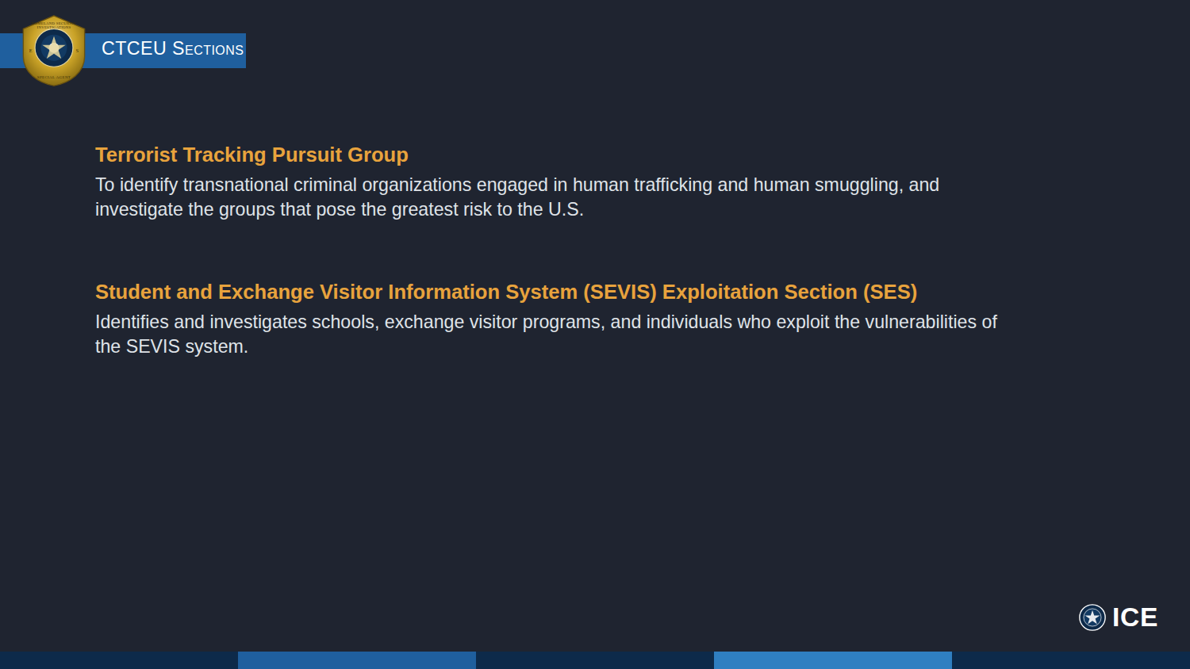CTCEU Sections
HOMELAND SECURITY INVESTIGATIONS SPECIAL AGENT E S
Terrorist Tracking Pursuit Group
To identify transnational criminal organizations engaged in human trafficking and human smuggling, and investigate the groups that pose the greatest risk to the U.S.
Student and Exchange Visitor Information System (SEVIS) Exploitation Section (SES)
Identifies and investigates schools, exchange visitor programs, and individuals who exploit the vulnerabilities of the SEVIS system.
ICE